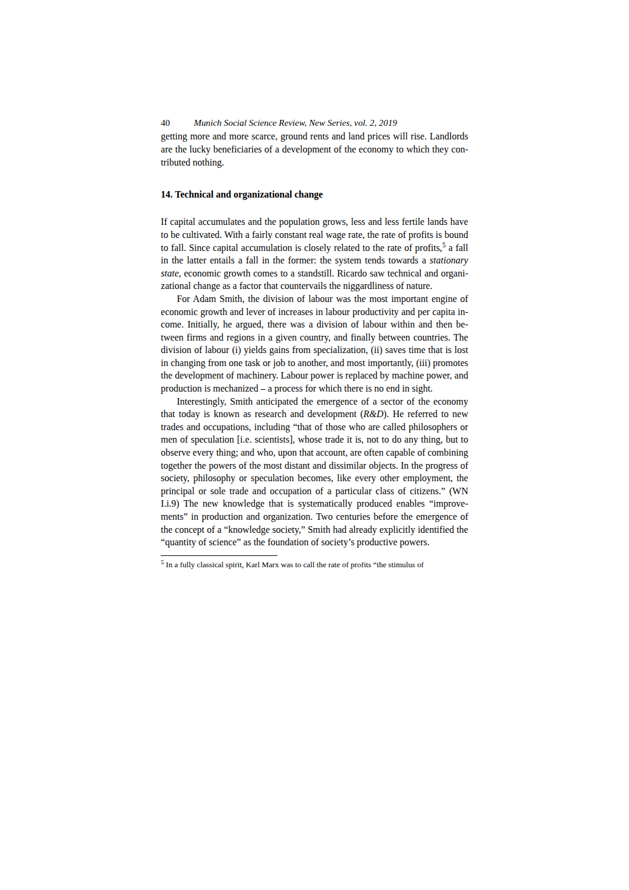40 Munich Social Science Review, New Series, vol. 2, 2019
getting more and more scarce, ground rents and land prices will rise. Landlords are the lucky beneficiaries of a development of the economy to which they contributed nothing.
14. Technical and organizational change
If capital accumulates and the population grows, less and less fertile lands have to be cultivated. With a fairly constant real wage rate, the rate of profits is bound to fall. Since capital accumulation is closely related to the rate of profits,5 a fall in the latter entails a fall in the former: the system tends towards a stationary state, economic growth comes to a standstill. Ricardo saw technical and organizational change as a factor that countervails the niggardliness of nature.
For Adam Smith, the division of labour was the most important engine of economic growth and lever of increases in labour productivity and per capita income. Initially, he argued, there was a division of labour within and then between firms and regions in a given country, and finally between countries. The division of labour (i) yields gains from specialization, (ii) saves time that is lost in changing from one task or job to another, and most importantly, (iii) promotes the development of machinery. Labour power is replaced by machine power, and production is mechanized – a process for which there is no end in sight.
Interestingly, Smith anticipated the emergence of a sector of the economy that today is known as research and development (R&D). He referred to new trades and occupations, including “that of those who are called philosophers or men of speculation [i.e. scientists], whose trade it is, not to do any thing, but to observe every thing; and who, upon that account, are often capable of combining together the powers of the most distant and dissimilar objects. In the progress of society, philosophy or speculation becomes, like every other employment, the principal or sole trade and occupation of a particular class of citizens.” (WN I.i.9) The new knowledge that is systematically produced enables “improvements” in production and organization. Two centuries before the emergence of the concept of a “knowledge society,” Smith had already explicitly identified the “quantity of science” as the foundation of society’s productive powers.
5 In a fully classical spirit, Karl Marx was to call the rate of profits “the stimulus of